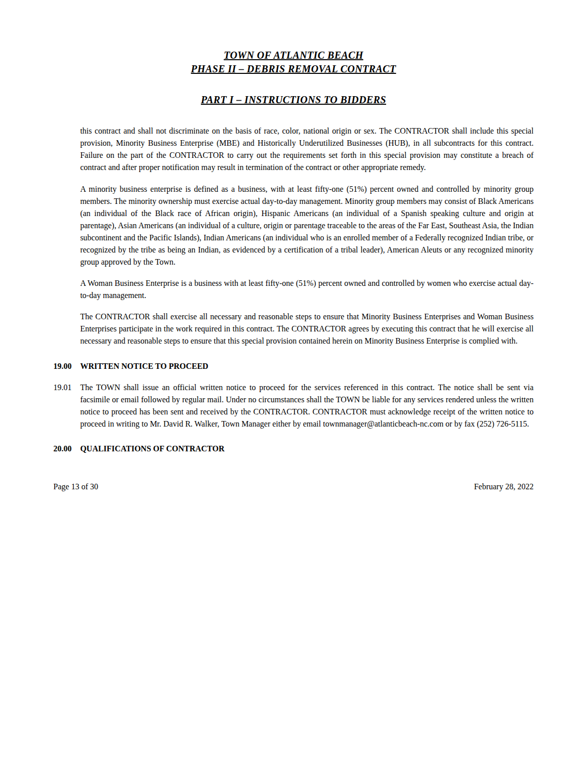TOWN OF ATLANTIC BEACH
PHASE II – DEBRIS REMOVAL CONTRACT
PART I – INSTRUCTIONS TO BIDDERS
this contract and shall not discriminate on the basis of race, color, national origin or sex. The CONTRACTOR shall include this special provision, Minority Business Enterprise (MBE) and Historically Underutilized Businesses (HUB), in all subcontracts for this contract. Failure on the part of the CONTRACTOR to carry out the requirements set forth in this special provision may constitute a breach of contract and after proper notification may result in termination of the contract or other appropriate remedy.
A minority business enterprise is defined as a business, with at least fifty-one (51%) percent owned and controlled by minority group members. The minority ownership must exercise actual day-to-day management. Minority group members may consist of Black Americans (an individual of the Black race of African origin), Hispanic Americans (an individual of a Spanish speaking culture and origin at parentage), Asian Americans (an individual of a culture, origin or parentage traceable to the areas of the Far East, Southeast Asia, the Indian subcontinent and the Pacific Islands), Indian Americans (an individual who is an enrolled member of a Federally recognized Indian tribe, or recognized by the tribe as being an Indian, as evidenced by a certification of a tribal leader), American Aleuts or any recognized minority group approved by the Town.
A Woman Business Enterprise is a business with at least fifty-one (51%) percent owned and controlled by women who exercise actual day-to-day management.
The CONTRACTOR shall exercise all necessary and reasonable steps to ensure that Minority Business Enterprises and Woman Business Enterprises participate in the work required in this contract. The CONTRACTOR agrees by executing this contract that he will exercise all necessary and reasonable steps to ensure that this special provision contained herein on Minority Business Enterprise is complied with.
19.00
WRITTEN NOTICE TO PROCEED
19.01
The TOWN shall issue an official written notice to proceed for the services referenced in this contract. The notice shall be sent via facsimile or email followed by regular mail. Under no circumstances shall the TOWN be liable for any services rendered unless the written notice to proceed has been sent and received by the CONTRACTOR. CONTRACTOR must acknowledge receipt of the written notice to proceed in writing to Mr. David R. Walker, Town Manager either by email townmanager@atlanticbeach-nc.com or by fax (252) 726-5115.
20.00
QUALIFICATIONS OF CONTRACTOR
Page 13 of 30
February 28, 2022